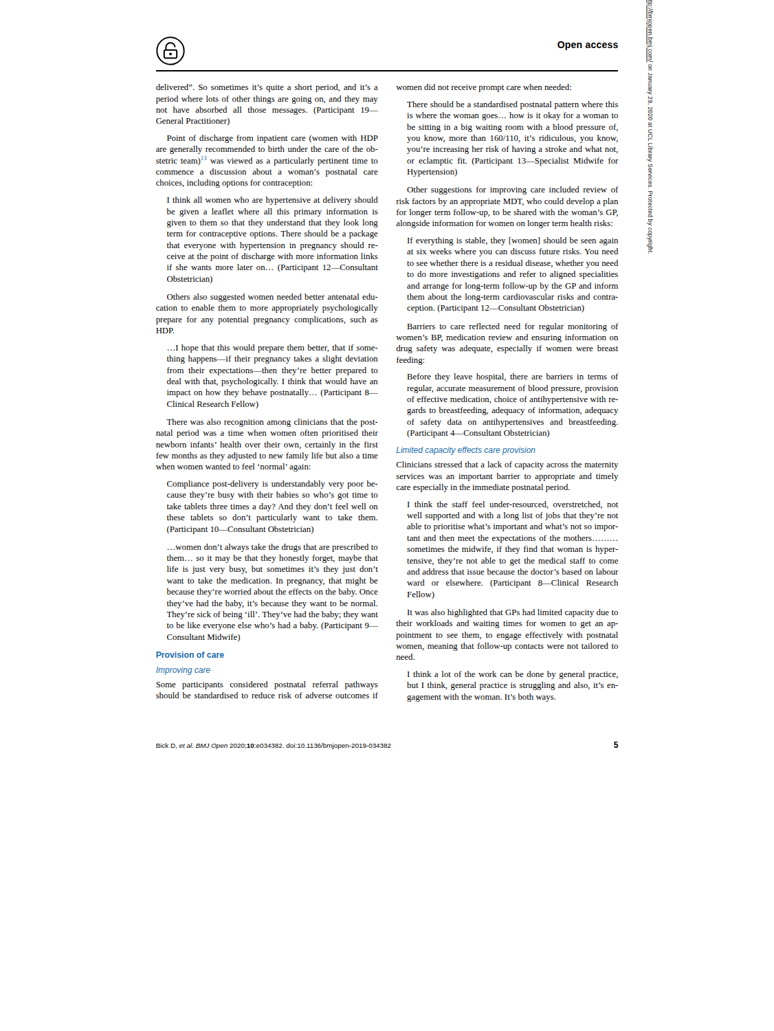BMJ Open: first published as 10.1136/bmjopen-2019-034382 on 19 January 2020. Downloaded from http://bmjopen.bmj.com/ on January 29, 2020 at UCL Library Services. Protected by copyright.
Open access
delivered”. So sometimes it’s quite a short period, and it’s a period where lots of other things are going on, and they may not have absorbed all those messages. (Participant 19—General Practitioner)
Point of discharge from inpatient care (women with HDP are generally recommended to birth under the care of the obstetric team)13 was viewed as a particularly pertinent time to commence a discussion about a woman’s postnatal care choices, including options for contraception:
I think all women who are hypertensive at delivery should be given a leaflet where all this primary information is given to them so that they understand that they look long term for contraceptive options. There should be a package that everyone with hypertension in pregnancy should receive at the point of discharge with more information links if she wants more later on… (Participant 12—Consultant Obstetrician)
Others also suggested women needed better antenatal education to enable them to more appropriately psychologically prepare for any potential pregnancy complications, such as HDP.
…I hope that this would prepare them better, that if something happens—if their pregnancy takes a slight deviation from their expectations—then they’re better prepared to deal with that, psychologically. I think that would have an impact on how they behave postnatally… (Participant 8—Clinical Research Fellow)
There was also recognition among clinicians that the postnatal period was a time when women often prioritised their newborn infants’ health over their own, certainly in the first few months as they adjusted to new family life but also a time when women wanted to feel ‘normal’ again:
Compliance post-delivery is understandably very poor because they’re busy with their babies so who’s got time to take tablets three times a day? And they don’t feel well on these tablets so don’t particularly want to take them. (Participant 10—Consultant Obstetrician)
…women don’t always take the drugs that are prescribed to them… so it may be that they honestly forget, maybe that life is just very busy, but sometimes it’s they just don’t want to take the medication. In pregnancy, that might be because they’re worried about the effects on the baby. Once they’ve had the baby, it’s because they want to be normal. They’re sick of being ‘ill’. They’ve had the baby; they want to be like everyone else who’s had a baby. (Participant 9—Consultant Midwife)
Provision of care
Improving care
Some participants considered postnatal referral pathways should be standardised to reduce risk of adverse outcomes if women did not receive prompt care when needed:
There should be a standardised postnatal pattern where this is where the woman goes… how is it okay for a woman to be sitting in a big waiting room with a blood pressure of, you know, more than 160/110, it’s ridiculous, you know, you’re increasing her risk of having a stroke and what not, or eclamptic fit. (Participant 13—Specialist Midwife for Hypertension)
Other suggestions for improving care included review of risk factors by an appropriate MDT, who could develop a plan for longer term follow-up, to be shared with the woman’s GP, alongside information for women on longer term health risks:
If everything is stable, they [women] should be seen again at six weeks where you can discuss future risks. You need to see whether there is a residual disease, whether you need to do more investigations and refer to aligned specialities and arrange for long-term follow-up by the GP and inform them about the long-term cardiovascular risks and contraception. (Participant 12—Consultant Obstetrician)
Barriers to care reflected need for regular monitoring of women’s BP, medication review and ensuring information on drug safety was adequate, especially if women were breast feeding:
Before they leave hospital, there are barriers in terms of regular, accurate measurement of blood pressure, provision of effective medication, choice of antihypertensive with regards to breastfeeding, adequacy of information, adequacy of safety data on antihypertensives and breastfeeding. (Participant 4—Consultant Obstetrician)
Limited capacity effects care provision
Clinicians stressed that a lack of capacity across the maternity services was an important barrier to appropriate and timely care especially in the immediate postnatal period.
I think the staff feel under-resourced, overstretched, not well supported and with a long list of jobs that they’re not able to prioritise what’s important and what’s not so important and then meet the expectations of the mothers……… sometimes the midwife, if they find that woman is hypertensive, they’re not able to get the medical staff to come and address that issue because the doctor’s based on labour ward or elsewhere. (Participant 8—Clinical Research Fellow)
It was also highlighted that GPs had limited capacity due to their workloads and waiting times for women to get an appointment to see them, to engage effectively with postnatal women, meaning that follow-up contacts were not tailored to need.
I think a lot of the work can be done by general practice, but I think, general practice is struggling and also, it’s engagement with the woman. It’s both ways.
Bick D, et al. BMJ Open 2020;10:e034382. doi:10.1136/bmjopen-2019-034382
5